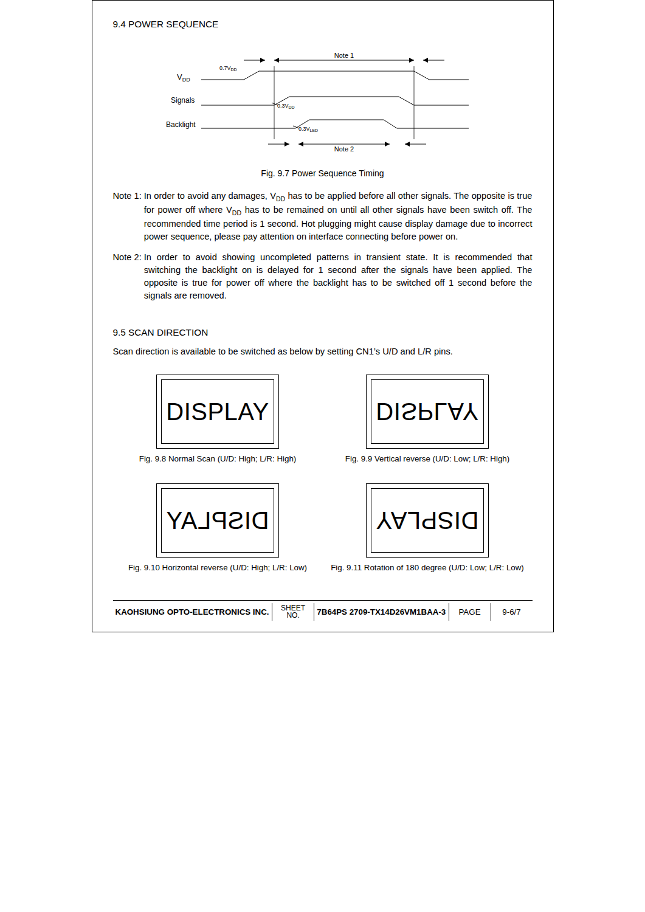9.4 POWER SEQUENCE
Note 1 VDD 0.7VDD Signals 0.3VDD Backlight 0.3VLED Note 2
Fig. 9.7 Power Sequence Timing
Note 1:
In order to avoid any damages, VDD has to be applied before all other signals. The opposite is true for power off where VDD has to be remained on until all other signals have been switch off. The recommended time period is 1 second. Hot plugging might cause display damage due to incorrect power sequence, please pay attention on interface connecting before power on.
Note 2:
In order to avoid showing uncompleted patterns in transient state. It is recommended that switching the backlight on is delayed for 1 second after the signals have been applied. The opposite is true for power off where the backlight has to be switched off 1 second before the signals are removed.
9.5 SCAN DIRECTION
Scan direction is available to be switched as below by setting CN1’s U/D and L/R pins.
| DISPLAY | DISPLAY |
| Fig. 9.8 Normal Scan (U/D: High; L/R: High) | Fig. 9.9 Vertical reverse (U/D: Low; L/R: High) |
| DISPLAY | DISPLAY |
| Fig. 9.10 Horizontal reverse (U/D: High; L/R: Low) | Fig. 9.11 Rotation of 180 degree (U/D: Low; L/R: Low) |
| KAOHSIUNG OPTO-ELECTRONICS INC. | SHEET NO. | 7B64PS 2709-TX14D26VM1BAA-3 | PAGE | 9-6/7 |